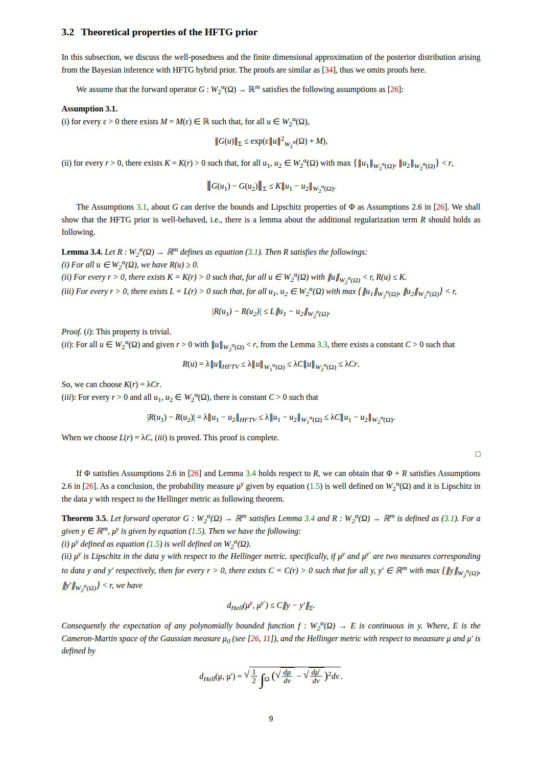3.2 Theoretical properties of the HFTG prior
In this subsection, we discuss the well-posedness and the finite dimensional approximation of the posterior distribution arising from the Bayesian inference with HFTG hybrid prior. The proofs are similar as [34], thus we omits proofs here.
We assume that the forward operator G : W2α(Ω) → ℝm satisfies the following assumptions as [26]:
Assumption 3.1.
(i) for every ε > 0 there exists M = M(ε) ∈ ℝ such that, for all u ∈ W2α(Ω),
∥G(u)∥Σ ≤ exp(ε∥u∥2W2α(Ω) + M),
(ii) for every r > 0, there exists K = K(r) > 0 such that, for all u1, u2 ∈ W2α(Ω) with max {∥u1∥W2α(Ω), ∥u2∥W2α(Ω)} < r,
∥G(u1) − G(u2)∥Σ ≤ K∥u1 − u2∥W2α(Ω).
The Assumptions 3.1, about G can derive the bounds and Lipschitz properties of Φ as Assumptions 2.6 in [26]. We shall show that the HFTG prior is well-behaved, i.e., there is a lemma about the additional regularization term R should holds as following.
Lemma 3.4. Let R : W2α(Ω) → ℝm defines as equation (3.1). Then R satisfies the followings:
(i) For all u ∈ W2α(Ω), we have R(u) ≥ 0.
(ii) For every r > 0, there exists K = K(r) > 0 such that, for all u ∈ W2α(Ω) with ∥u∥W2α(Ω) < r, R(u) ≤ K.
(iii) For every r > 0, there exists L = L(r) > 0 such that, for all u1, u2 ∈ W2α(Ω) with max {∥u1∥W2α(Ω), ∥u2∥W2α(Ω)} < r,
|R(u1) − R(u2)| ≤ L∥u1 − u2∥W2α(Ω).
Proof. (i): This property is trivial.
(ii): For all u ∈ W2α(Ω) and given r > 0 with ∥u∥W2α(Ω) < r, from the Lemma 3.3, there exists a constant C > 0 such that
R(u) = λ∥u∥HFTV ≤ λ∥u∥W1α(Ω) ≤ λC∥u∥W2α(Ω) ≤ λCr.
So, we can choose K(r) = λCr.
(iii): For every r > 0 and all u1, u2 ∈ W2α(Ω), there is constant C > 0 such that
|R(u1) − R(u2)| = λ∥u1 − u2∥HFTV ≤ λ∥u1 − u2∥W1α(Ω) ≤ λC∥u1 − u2∥W2α(Ω).
When we choose L(r) = λC, (iii) is proved. This proof is complete.
□
If Φ satisfies Assumptions 2.6 in [26] and Lemma 3.4 holds respect to R, we can obtain that Φ + R satisfies Assumptions 2.6 in [26]. As a conclusion, the probability measure μy given by equation (1.5) is well defined on W2α(Ω) and it is Lipschitz in the data y with respect to the Hellinger metric as following theorem.
Theorem 3.5. Let forward operator G : W2α(Ω) → ℝm satisfies Lemma 3.4 and R : W2α(Ω) → ℝm is defined as (3.1). For a given y ∈ ℝm, μy is given by equation (1.5). Then we have the following:
(i) μy defined as equation (1.5) is well defined on W2α(Ω).
(ii) μy is Lipschitz in the data y with respect to the Hellinger metric. specifically, if μy and μy′ are two measures corresponding to data y and y′ respectively, then for every r > 0, there exists C = C(r) > 0 such that for all y, y′ ∈ ℝm with max {∥y∥W2α(Ω), ∥y′∥W2α(Ω)} < r, we have
dHell(μy, μy′) ≤ C∥y − y′∥Σ.
Consequently the expectation of any polynomially bounded function f : W2α(Ω) → E is continuous in y. Where, E is the Cameron-Martin space of the Gaussian measure μ0 (see [26, 11]), and the Hellinger metric with respect to meaasure μ and μ′ is defined by
dHell(μ, μ′) = 12 ∫Ω (dμ dν − dμ′dν)2dν.
9